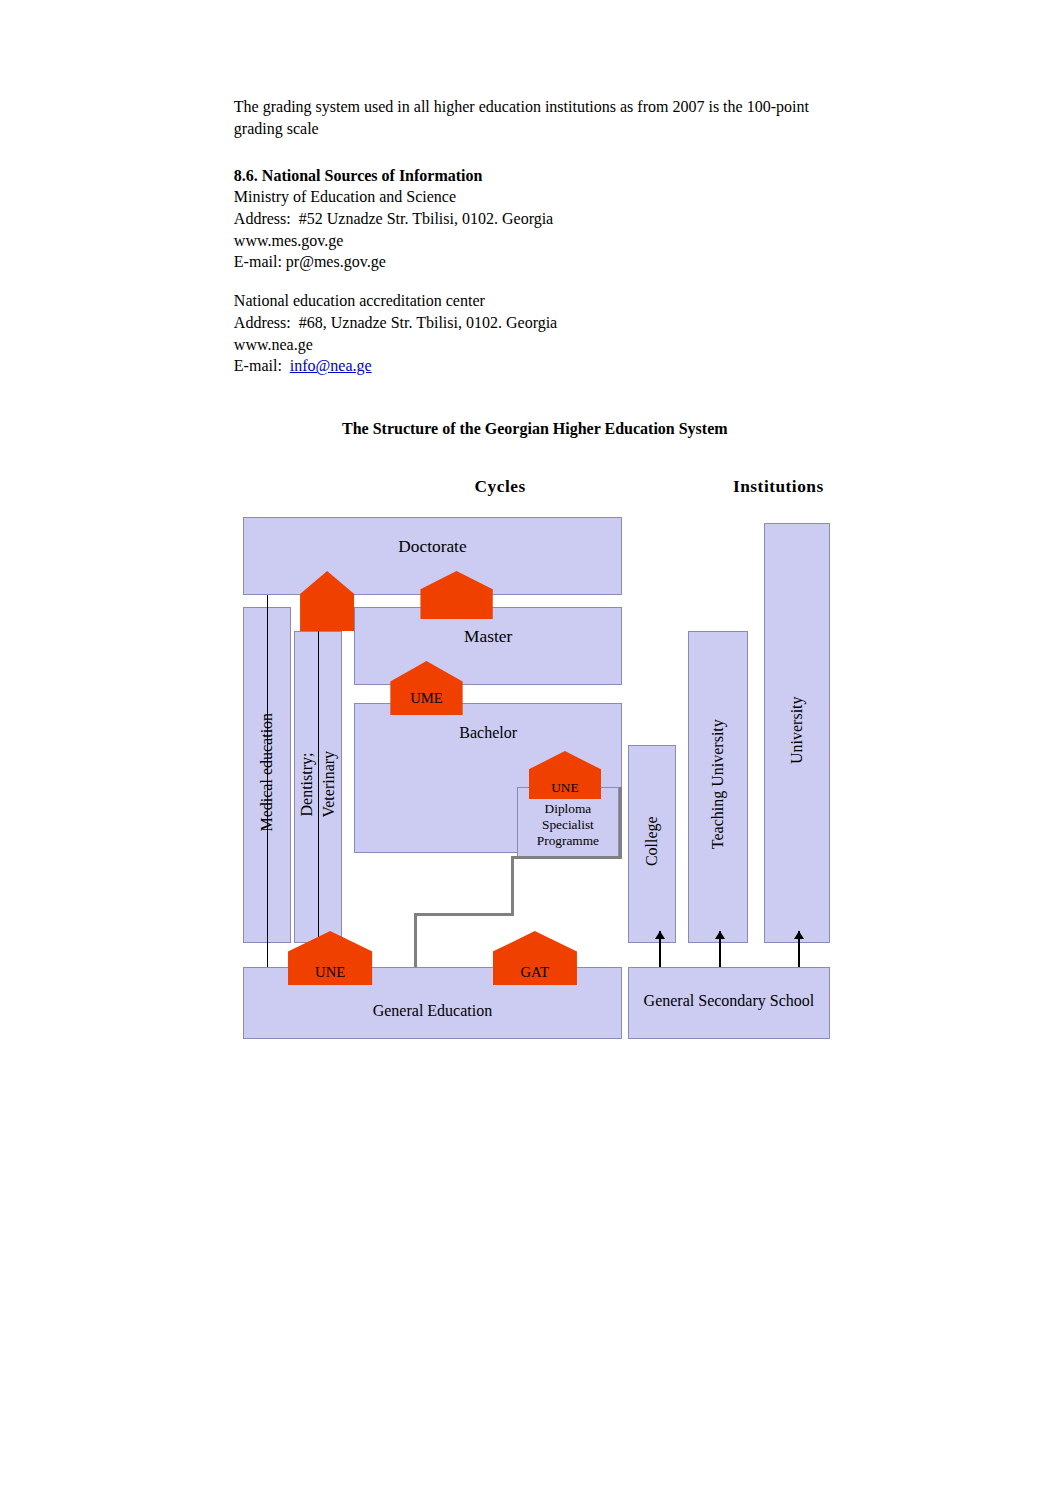The grading system used in all higher education institutions as from 2007 is the 100-point grading scale
8.6. National Sources of Information
Ministry of Education and Science
Address: #52 Uznadze Str. Tbilisi, 0102. Georgia
www.mes.gov.ge
E-mail: pr@mes.gov.ge
National education accreditation center
Address: #68, Uznadze Str. Tbilisi, 0102. Georgia
www.nea.ge
E-mail: info@nea.ge
The Structure of the Georgian Higher Education System
Cycles
Institutions
University
Teaching University
College
General Secondary School
Doctorate
Master
Bachelor
Medical education
Dentistry;
Veterinary
Diploma Specialist
Programme
General Education
UNE
GAT
UNE
UME